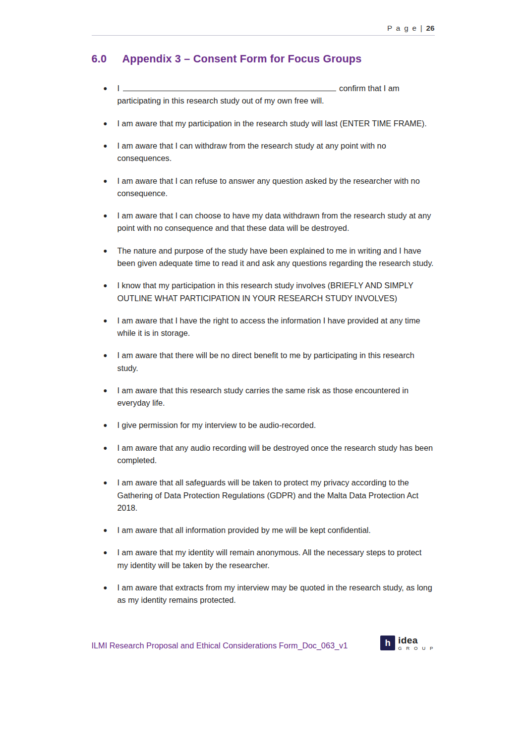P a g e | 26
6.0 Appendix 3 – Consent Form for Focus Groups
I confirm that I am participating in this research study out of my own free will.
I am aware that my participation in the research study will last (ENTER TIME FRAME).
I am aware that I can withdraw from the research study at any point with no consequences.
I am aware that I can refuse to answer any question asked by the researcher with no consequence.
I am aware that I can choose to have my data withdrawn from the research study at any point with no consequence and that these data will be destroyed.
The nature and purpose of the study have been explained to me in writing and I have been given adequate time to read it and ask any questions regarding the research study.
I know that my participation in this research study involves (BRIEFLY AND SIMPLY OUTLINE WHAT PARTICIPATION IN YOUR RESEARCH STUDY INVOLVES)
I am aware that I have the right to access the information I have provided at any time while it is in storage.
I am aware that there will be no direct benefit to me by participating in this research study.
I am aware that this research study carries the same risk as those encountered in everyday life.
I give permission for my interview to be audio-recorded.
I am aware that any audio recording will be destroyed once the research study has been completed.
I am aware that all safeguards will be taken to protect my privacy according to the Gathering of Data Protection Regulations (GDPR) and the Malta Data Protection Act 2018.
I am aware that all information provided by me will be kept confidential.
I am aware that my identity will remain anonymous. All the necessary steps to protect my identity will be taken by the researcher.
I am aware that extracts from my interview may be quoted in the research study, as long as my identity remains protected.
ILMI Research Proposal and Ethical Considerations Form_Doc_063_v1
h
idea G R O U P